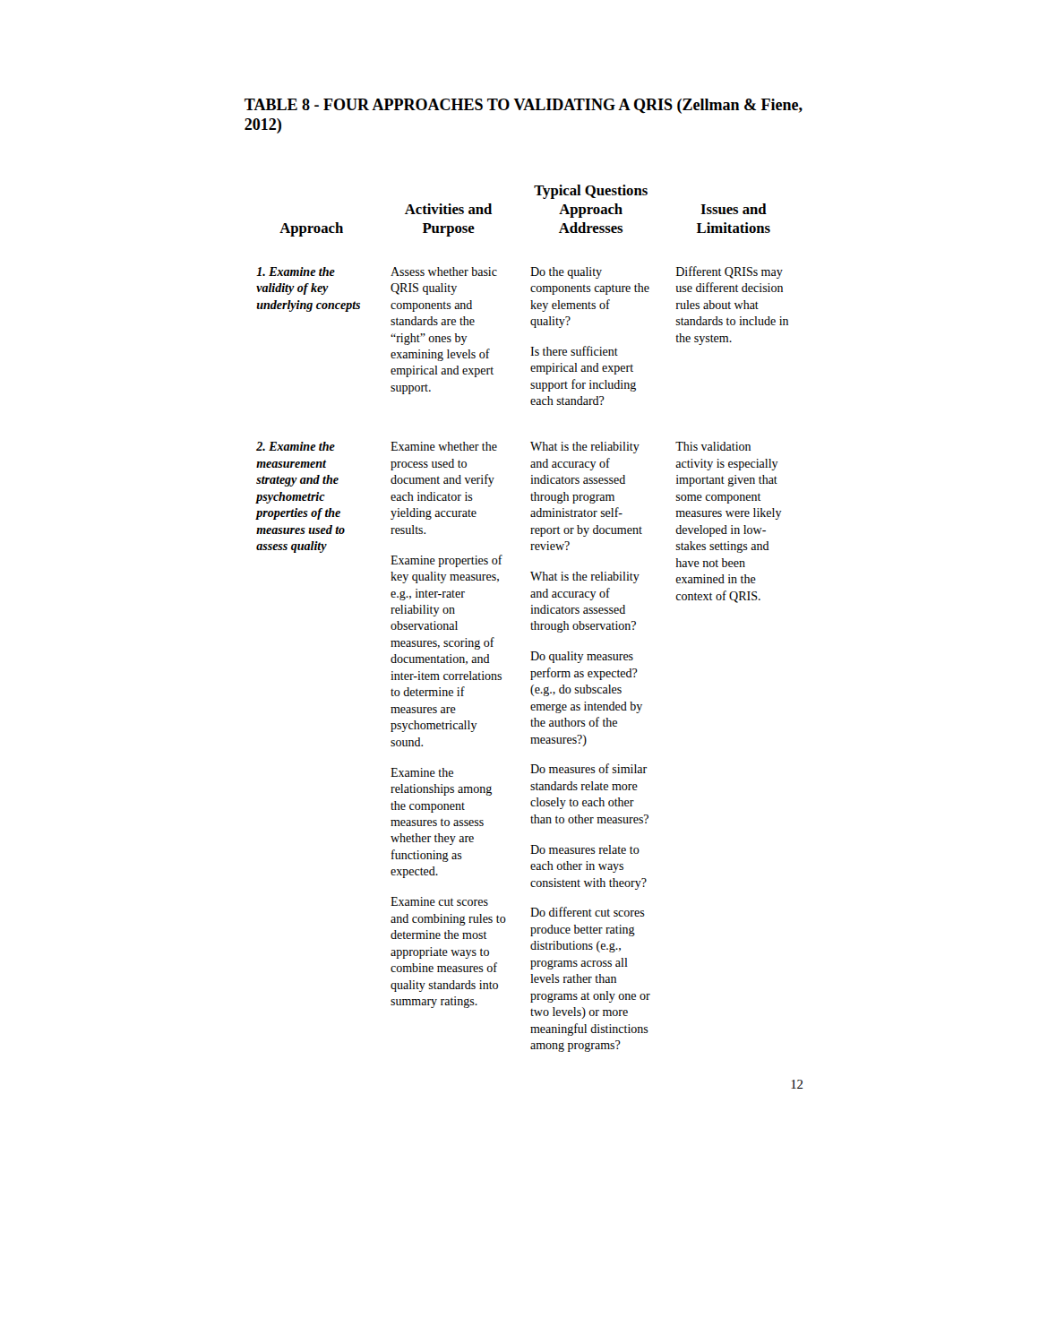TABLE 8 - FOUR APPROACHES TO VALIDATING A QRIS (Zellman & Fiene, 2012)
| Approach | Activities and Purpose | Typical Questions Approach Addresses | Issues and Limitations |
| --- | --- | --- | --- |
| 1. Examine the validity of key underlying concepts | Assess whether basic QRIS quality components and standards are the “right” ones by examining levels of empirical and expert support. | Do the quality components capture the key elements of quality? Is there sufficient empirical and expert support for including each standard? | Different QRISs may use different decision rules about what standards to include in the system. |
| 2. Examine the measurement strategy and the psychometric properties of the measures used to assess quality | Examine whether the process used to document and verify each indicator is yielding accurate results. Examine properties of key quality measures, e.g., inter-rater reliability on observational measures, scoring of documentation, and inter-item correlations to determine if measures are psychometrically sound. Examine the relationships among the component measures to assess whether they are functioning as expected. Examine cut scores and combining rules to determine the most appropriate ways to combine measures of quality standards into summary ratings. | What is the reliability and accuracy of indicators assessed through program administrator self-report or by document review? What is the reliability and accuracy of indicators assessed through observation? Do quality measures perform as expected? (e.g., do subscales emerge as intended by the authors of the measures?) Do measures of similar standards relate more closely to each other than to other measures? Do measures relate to each other in ways consistent with theory? Do different cut scores produce better rating distributions (e.g., programs across all levels rather than programs at only one or two levels) or more meaningful distinctions among programs? | This validation activity is especially important given that some component measures were likely developed in low-stakes settings and have not been examined in the context of QRIS. |
12